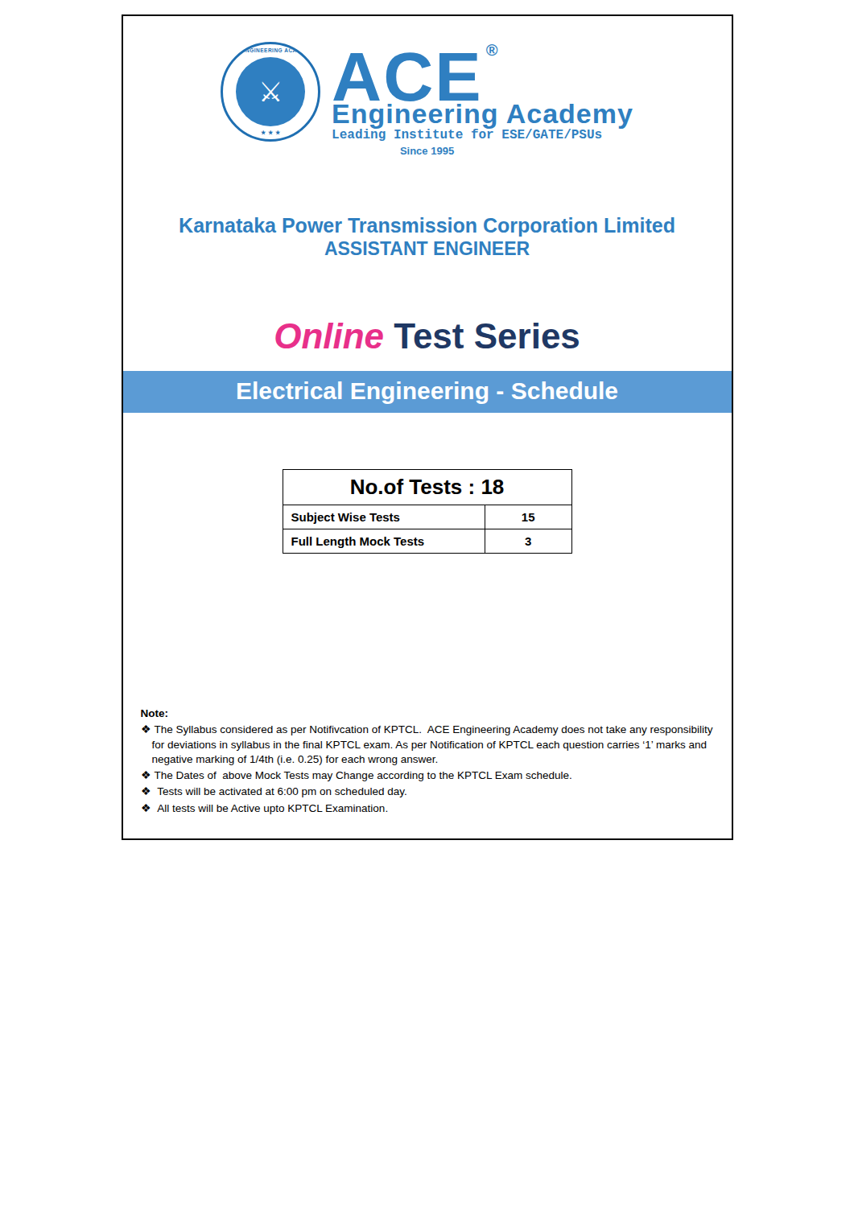ACE ENGINEERING ACADEMY
⚔
★ ★ ★
ACE® Engineering Academy Leading Institute for ESE/GATE/PSUs
Since 1995
Karnataka Power Transmission Corporation Limited
ASSISTANT ENGINEER
Online Test Series
Electrical Engineering - Schedule
| No.of Tests : 18 |
| Subject Wise Tests | 15 |
| Full Length Mock Tests | 3 |
Note:
The Syllabus considered as per Notifivcation of KPTCL. ACE Engineering Academy does not take any responsibility for deviations in syllabus in the final KPTCL exam. As per Notification of KPTCL each question carries ‘1’ marks and negative marking of 1/4th (i.e. 0.25) for each wrong answer.
The Dates of above Mock Tests may Change according to the KPTCL Exam schedule.
Tests will be activated at 6:00 pm on scheduled day.
All tests will be Active upto KPTCL Examination.